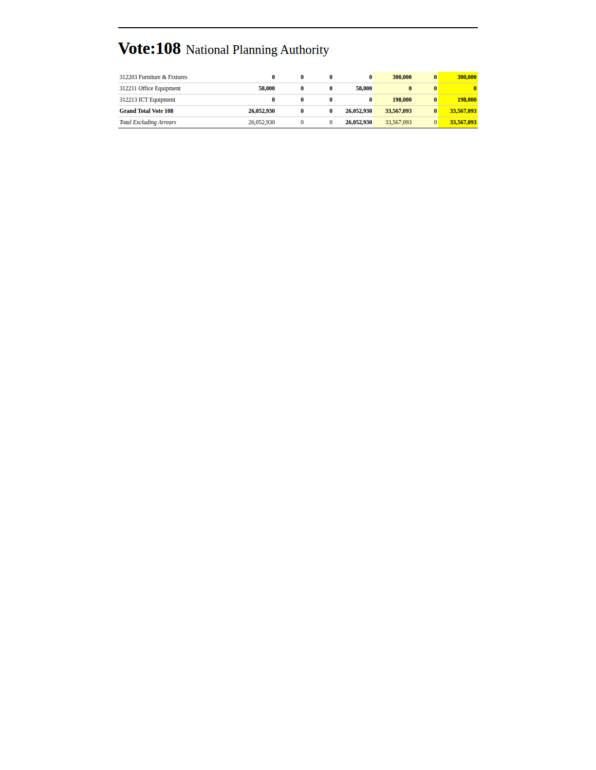Vote:108 National Planning Authority
| 312203 Furniture & Fixtures | 0 | 0 | 0 | 0 | 300,000 | 0 | 300,000 |
| 312211 Office Equipment | 58,000 | 0 | 0 | 58,000 | 0 | 0 | 0 |
| 312213 ICT Equipment | 0 | 0 | 0 | 0 | 198,000 | 0 | 198,000 |
| Grand Total Vote 108 | 26,052,930 | 0 | 0 | 26,052,930 | 33,567,093 | 0 | 33,567,093 |
| Total Excluding Arrears | 26,052,930 | 0 | 0 | 26,052,930 | 33,567,093 | 0 | 33,567,093 |